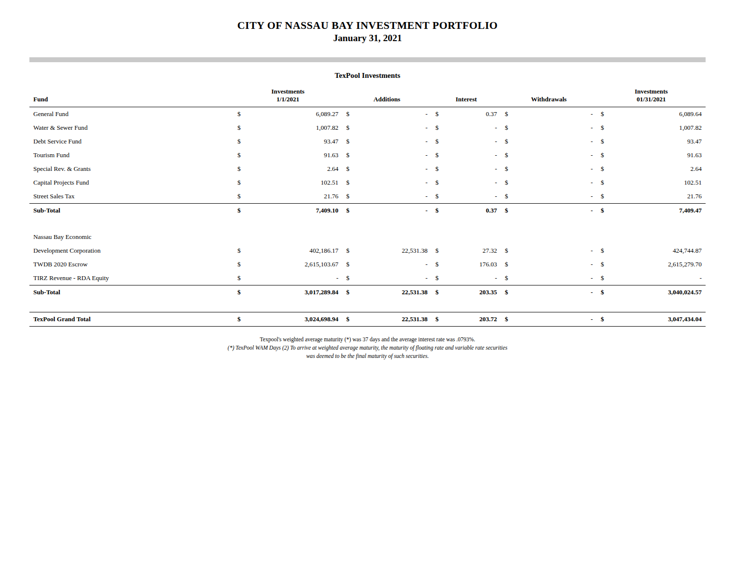CITY OF NASSAU BAY INVESTMENT PORTFOLIO
January 31, 2021
TexPool Investments
| Fund | Investments 1/1/2021 | Additions | Interest | Withdrawals | Investments 01/31/2021 |
| --- | --- | --- | --- | --- | --- |
| General Fund | $ | 6,089.27 | $ | - | $ | 0.37 | $ | - | $ | 6,089.64 |
| Water & Sewer Fund | $ | 1,007.82 | $ | - | $ | - | $ | - | $ | 1,007.82 |
| Debt Service Fund | $ | 93.47 | $ | - | $ | - | $ | - | $ | 93.47 |
| Tourism Fund | $ | 91.63 | $ | - | $ | - | $ | - | $ | 91.63 |
| Special Rev. & Grants | $ | 2.64 | $ | - | $ | - | $ | - | $ | 2.64 |
| Capital Projects Fund | $ | 102.51 | $ | - | $ | - | $ | - | $ | 102.51 |
| Street Sales Tax | $ | 21.76 | $ | - | $ | - | $ | - | $ | 21.76 |
| Sub-Total | $ | 7,409.10 | $ | - | $ | 0.37 | $ | - | $ | 7,409.47 |
| Nassau Bay Economic | | | | | | | | | | |
| Development Corporation | $ | 402,186.17 | $ | 22,531.38 | $ | 27.32 | $ | - | $ | 424,744.87 |
| TWDB 2020 Escrow | $ | 2,615,103.67 | $ | - | $ | 176.03 | $ | - | $ | 2,615,279.70 |
| TIRZ Revenue - RDA Equity | $ | - | $ | - | $ | - | $ | - | $ | - |
| Sub-Total | $ | 3,017,289.84 | $ | 22,531.38 | $ | 203.35 | $ | - | $ | 3,040,024.57 |
| TexPool Grand Total | $ | 3,024,698.94 | $ | 22,531.38 | $ | 203.72 | $ | - | $ | 3,047,434.04 |
Texpool's weighted average maturity (*) was 37 days and the average interest rate was .0793%.
(*) TexPool WAM Days (2) To arrive at weighted average maturity, the maturity of floating rate and variable rate securities
was deemed to be the final maturity of such securities.